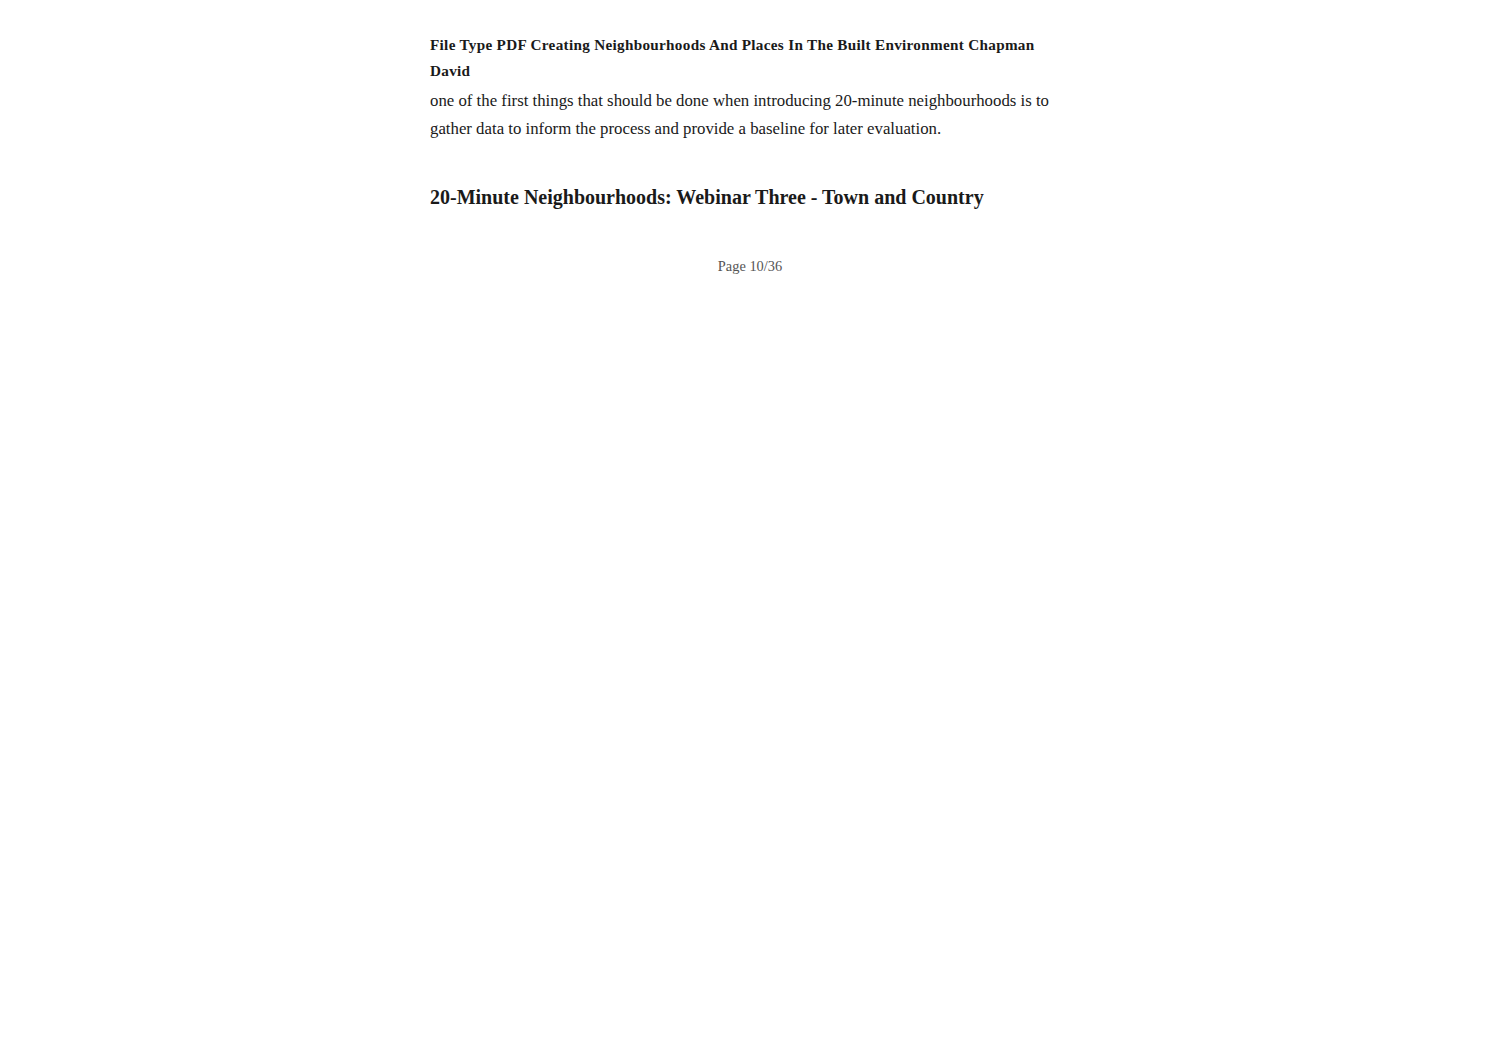File Type PDF Creating Neighbourhoods And Places In The Built Environment Chapman David
one of the first things that should be done when introducing 20-minute neighbourhoods is to gather data to inform the process and provide a baseline for later evaluation.
20-Minute Neighbourhoods: Webinar Three - Town and Country
Page 10/36